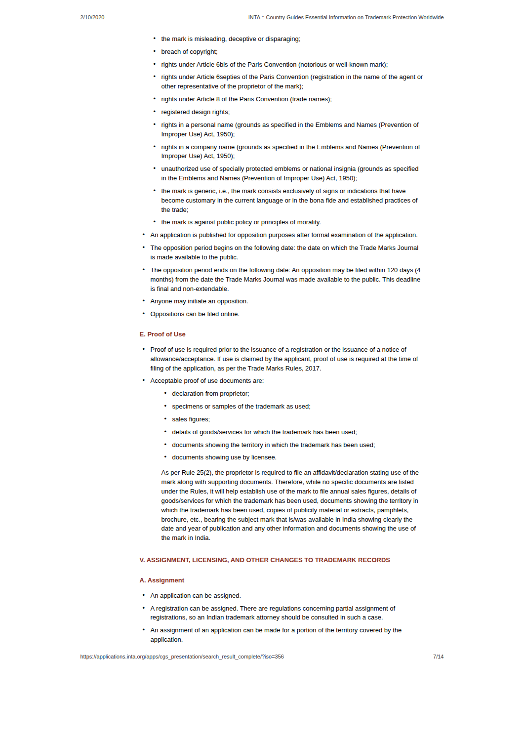2/10/2020 INTA :: Country Guides Essential Information on Trademark Protection Worldwide
the mark is misleading, deceptive or disparaging;
breach of copyright;
rights under Article 6bis of the Paris Convention (notorious or well-known mark);
rights under Article 6septies of the Paris Convention (registration in the name of the agent or other representative of the proprietor of the mark);
rights under Article 8 of the Paris Convention (trade names);
registered design rights;
rights in a personal name (grounds as specified in the Emblems and Names (Prevention of Improper Use) Act, 1950);
rights in a company name (grounds as specified in the Emblems and Names (Prevention of Improper Use) Act, 1950);
unauthorized use of specially protected emblems or national insignia (grounds as specified in the Emblems and Names (Prevention of Improper Use) Act, 1950);
the mark is generic, i.e., the mark consists exclusively of signs or indications that have become customary in the current language or in the bona fide and established practices of the trade;
the mark is against public policy or principles of morality.
An application is published for opposition purposes after formal examination of the application.
The opposition period begins on the following date: the date on which the Trade Marks Journal is made available to the public.
The opposition period ends on the following date: An opposition may be filed within 120 days (4 months) from the date the Trade Marks Journal was made available to the public. This deadline is final and non-extendable.
Anyone may initiate an opposition.
Oppositions can be filed online.
E. Proof of Use
Proof of use is required prior to the issuance of a registration or the issuance of a notice of allowance/acceptance. If use is claimed by the applicant, proof of use is required at the time of filing of the application, as per the Trade Marks Rules, 2017.
Acceptable proof of use documents are:
declaration from proprietor;
specimens or samples of the trademark as used;
sales figures;
details of goods/services for which the trademark has been used;
documents showing the territory in which the trademark has been used;
documents showing use by licensee.
As per Rule 25(2), the proprietor is required to file an affidavit/declaration stating use of the mark along with supporting documents. Therefore, while no specific documents are listed under the Rules, it will help establish use of the mark to file annual sales figures, details of goods/services for which the trademark has been used, documents showing the territory in which the trademark has been used, copies of publicity material or extracts, pamphlets, brochure, etc., bearing the subject mark that is/was available in India showing clearly the date and year of publication and any other information and documents showing the use of the mark in India.
V. ASSIGNMENT, LICENSING, AND OTHER CHANGES TO TRADEMARK RECORDS
A. Assignment
An application can be assigned.
A registration can be assigned. There are regulations concerning partial assignment of registrations, so an Indian trademark attorney should be consulted in such a case.
An assignment of an application can be made for a portion of the territory covered by the application.
https://applications.inta.org/apps/cgs_presentation/search_result_complete/?iso=356 7/14